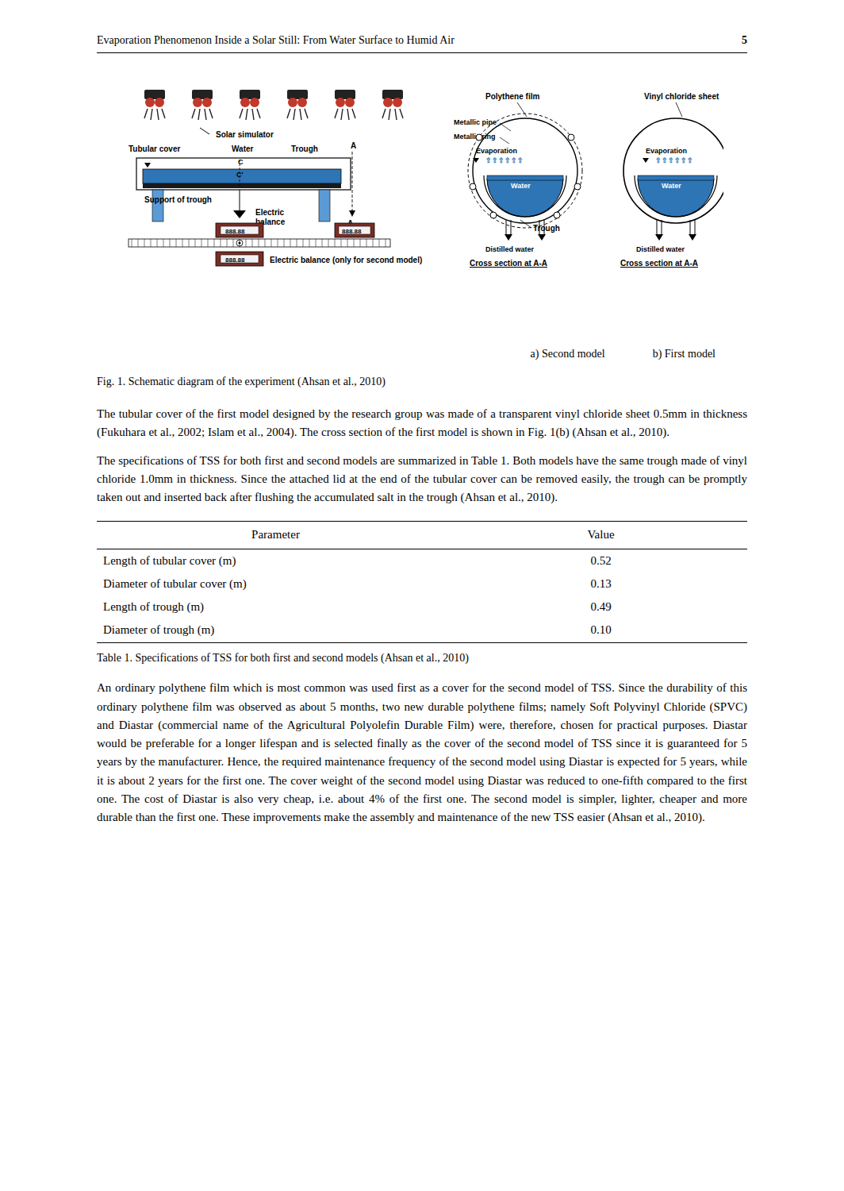Evaporation Phenomenon Inside a Solar Still: From Water Surface to Humid Air 5
Solar simulator Tubular cover Water Trough A C C′ A Support of trough Electric balance 888.88 888.88 888.88 Electric balance (only for second model) Polythene film Metallic pipe Metallic ring Evaporation ⇧⇧⇧⇧⇧⇧ Water Trough Distilled water Cross section at A-A Vinyl chloride sheet Evaporation ⇧⇧⇧⇧⇧⇧ Water Distilled water Cross section at A-A
a) Second model b) First model
Fig. 1. Schematic diagram of the experiment (Ahsan et al., 2010)
The tubular cover of the first model designed by the research group was made of a transparent vinyl chloride sheet 0.5mm in thickness (Fukuhara et al., 2002; Islam et al., 2004). The cross section of the first model is shown in Fig. 1(b) (Ahsan et al., 2010).
The specifications of TSS for both first and second models are summarized in Table 1. Both models have the same trough made of vinyl chloride 1.0mm in thickness. Since the attached lid at the end of the tubular cover can be removed easily, the trough can be promptly taken out and inserted back after flushing the accumulated salt in the trough (Ahsan et al., 2010).
| Parameter | Value |
| --- | --- |
| Length of tubular cover (m) | 0.52 |
| Diameter of tubular cover (m) | 0.13 |
| Length of trough (m) | 0.49 |
| Diameter of trough (m) | 0.10 |
Table 1. Specifications of TSS for both first and second models (Ahsan et al., 2010)
An ordinary polythene film which is most common was used first as a cover for the second model of TSS. Since the durability of this ordinary polythene film was observed as about 5 months, two new durable polythene films; namely Soft Polyvinyl Chloride (SPVC) and Diastar (commercial name of the Agricultural Polyolefin Durable Film) were, therefore, chosen for practical purposes. Diastar would be preferable for a longer lifespan and is selected finally as the cover of the second model of TSS since it is guaranteed for 5 years by the manufacturer. Hence, the required maintenance frequency of the second model using Diastar is expected for 5 years, while it is about 2 years for the first one. The cover weight of the second model using Diastar was reduced to one-fifth compared to the first one. The cost of Diastar is also very cheap, i.e. about 4% of the first one. The second model is simpler, lighter, cheaper and more durable than the first one. These improvements make the assembly and maintenance of the new TSS easier (Ahsan et al., 2010).